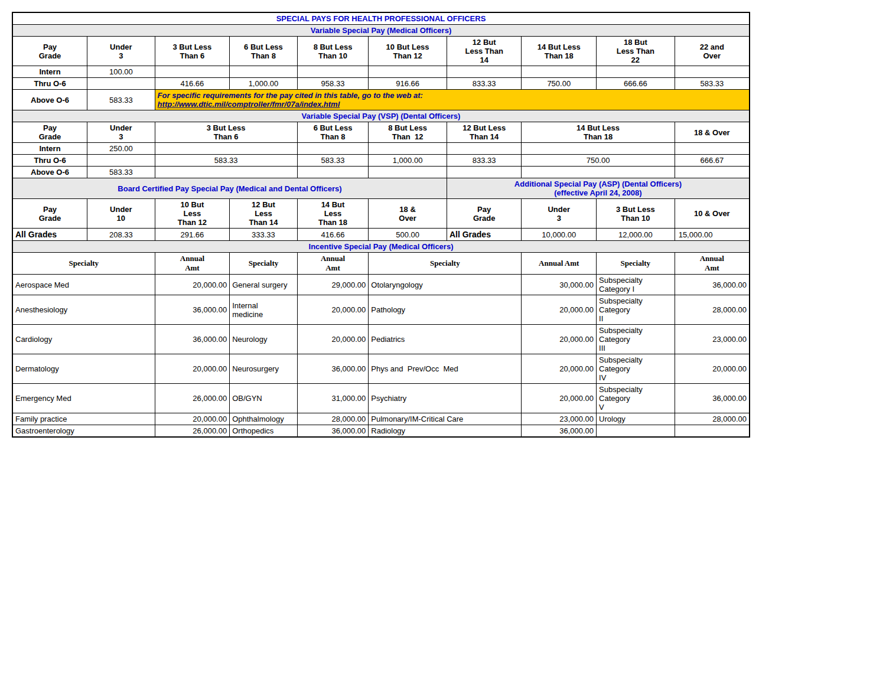| SPECIAL PAYS FOR HEALTH PROFESSIONAL OFFICERS |
| Variable Special Pay (Medical Officers) |
| Pay Grade | Under 3 | 3 But Less Than 6 | 6 But Less Than 8 | 8 But Less Than 10 | 10 But Less Than 12 | 12 But Less Than 14 | 14 But Less Than 18 | 18 But Less Than 22 | 22 and Over |
| Intern | 100.00 | | | | | | | | |
| Thru O-6 | | 416.66 | 1,000.00 | 958.33 | 916.66 | 833.33 | 750.00 | 666.66 | 583.33 |
| Above O-6 | 583.33 | For specific requirements for the pay cited in this table, go to the web at: http://www.dtic.mil/comptroller/fmr/07a/index.html |
| Variable Special Pay (VSP) (Dental Officers) |
| Pay Grade | Under 3 | 3 But Less Than 6 | 6 But Less Than 8 | 8 But Less Than 12 | 12 But Less Than 14 | 14 But Less Than 18 | 18 & Over |
| Intern | 250.00 | | | | | | |
| Thru O-6 | | 583.33 | 583.33 | 1,000.00 | 833.33 | 750.00 | 666.67 |
| Above O-6 | 583.33 | | | | | | |
| Board Certified Pay Special Pay (Medical and Dental Officers) | Additional Special Pay (ASP) (Dental Officers) (effective April 24, 2008) |
| Pay Grade | Under 10 | 10 But Less Than 12 | 12 But Less Than 14 | 14 But Less Than 18 | 18 & Over | Pay Grade | Under 3 | 3 But Less Than 10 | 10 & Over |
| All Grades | 208.33 | 291.66 | 333.33 | 416.66 | 500.00 | All Grades | 10,000.00 | 12,000.00 | 15,000.00 |
| Incentive Special Pay (Medical Officers) |
| Specialty | Annual Amt | Specialty | Annual Amt | Specialty | Annual Amt | Specialty | Annual Amt |
| Aerospace Med | 20,000.00 | General surgery | 29,000.00 | Otolaryngology | 30,000.00 | Subspecialty Category I | 36,000.00 |
| Anesthesiology | 36,000.00 | Internal medicine | 20,000.00 | Pathology | 20,000.00 | Subspecialty Category II | 28,000.00 |
| Cardiology | 36,000.00 | Neurology | 20,000.00 | Pediatrics | 20,000.00 | Subspecialty Category III | 23,000.00 |
| Dermatology | 20,000.00 | Neurosurgery | 36,000.00 | Phys and Prev/Occ Med | 20,000.00 | Subspecialty Category IV | 20,000.00 |
| Emergency Med | 26,000.00 | OB/GYN | 31,000.00 | Psychiatry | 20,000.00 | Subspecialty Category V | 36,000.00 |
| Family practice | 20,000.00 | Ophthalmology | 28,000.00 | Pulmonary/IM-Critical Care | 23,000.00 | Urology | 28,000.00 |
| Gastroenterology | 26,000.00 | Orthopedics | 36,000.00 | Radiology | 36,000.00 | | |